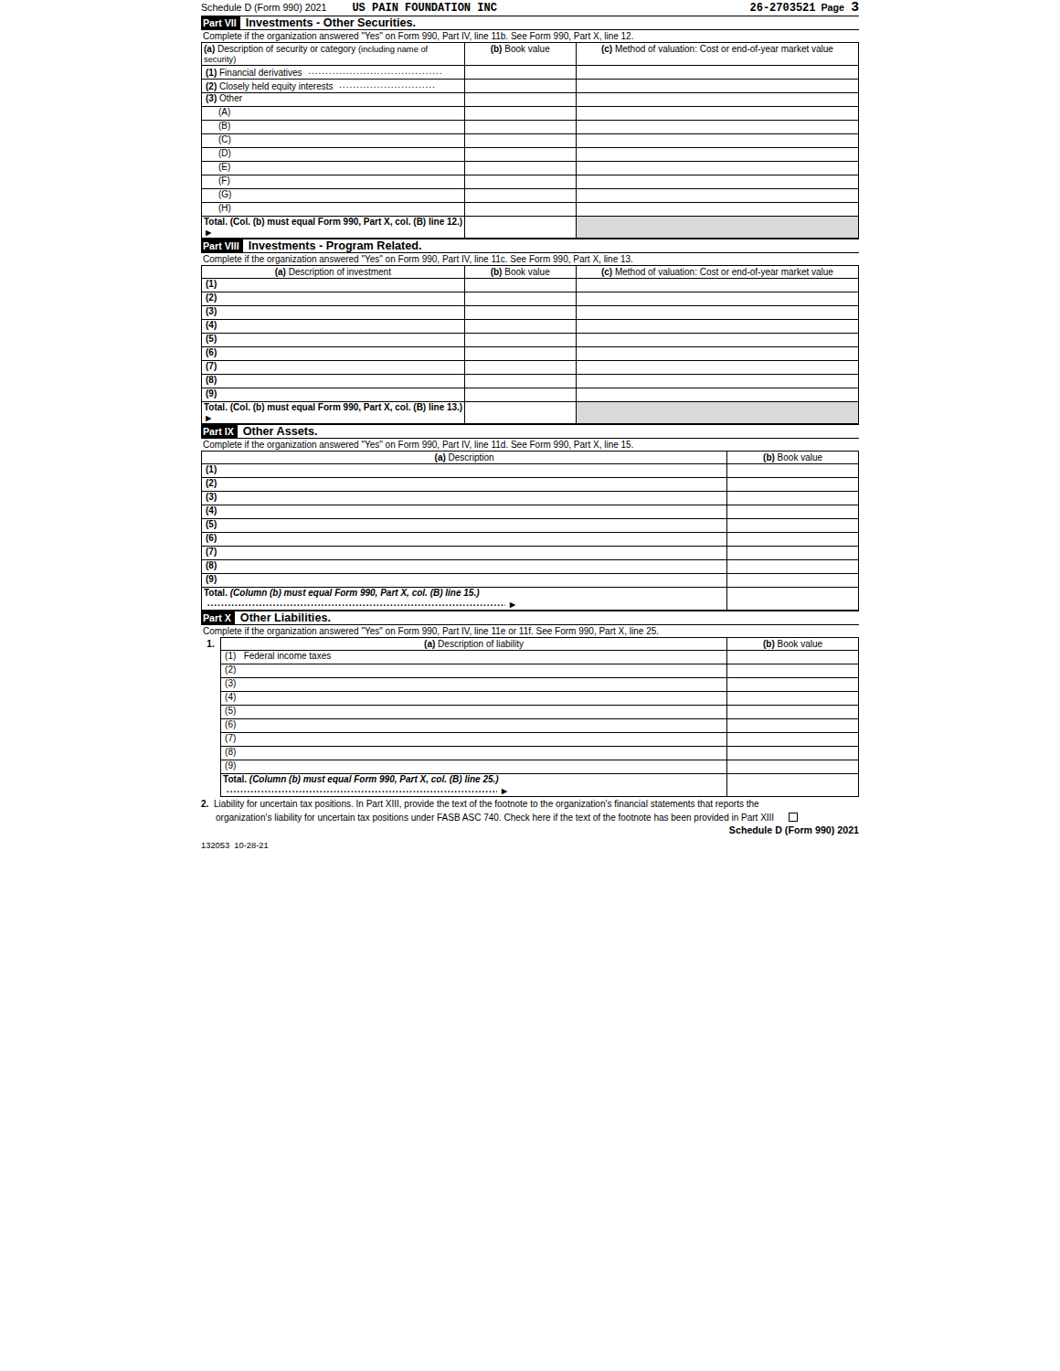Schedule D (Form 990) 2021US PAIN FOUNDATION INC
26-2703521Page 3
Part VII
Investments - Other Securities.
Complete if the organization answered "Yes" on Form 990, Part IV, line 11b. See Form 990, Part X, line 12.
| (a) Description of security or category (including name of security) | (b) Book value | (c) Method of valuation: Cost or end-of-year market value |
| (1) Financial derivatives ................................................. | | |
| (2) Closely held equity interests ................................. | | |
| (3) Other | | |
| (A) | | |
| (B) | | |
| (C) | | |
| (D) | | |
| (E) | | |
| (F) | | |
| (G) | | |
| (H) | | |
| Total. (Col. (b) must equal Form 990, Part X, col. (B) line 12.) ► | | |
Part VIII
Investments - Program Related.
Complete if the organization answered "Yes" on Form 990, Part IV, line 11c. See Form 990, Part X, line 13.
| (a) Description of investment | (b) Book value | (c) Method of valuation: Cost or end-of-year market value |
| (1) | | |
| (2) | | |
| (3) | | |
| (4) | | |
| (5) | | |
| (6) | | |
| (7) | | |
| (8) | | |
| (9) | | |
| Total. (Col. (b) must equal Form 990, Part X, col. (B) line 13.) ► | | |
Part IX
Other Assets.
Complete if the organization answered "Yes" on Form 990, Part IV, line 11d. See Form 990, Part X, line 15.
| (a) Description | (b) Book value |
| (1) | |
| (2) | |
| (3) | |
| (4) | |
| (5) | |
| (6) | |
| (7) | |
| (8) | |
| (9) | |
| Total. (Column (b) must equal Form 990, Part X, col. (B) line 15.) ................................................................................................. ► | |
Part X
Other Liabilities.
Complete if the organization answered "Yes" on Form 990, Part IV, line 11e or 11f. See Form 990, Part X, line 25.
| 1. | (a) Description of liability | (b) Book value |
| | (1) Federal income taxes | |
| | (2) | |
| | (3) | |
| | (4) | |
| | (5) | |
| | (6) | |
| | (7) | |
| | (8) | |
| | (9) | |
| | Total. (Column (b) must equal Form 990, Part X, col. (B) line 25.) ......................................................................................... ► | |
2. Liability for uncertain tax positions. In Part XIII, provide the text of the footnote to the organization's financial statements that reports the
organization's liability for uncertain tax positions under FASB ASC 740. Check here if the text of the footnote has been provided in Part XIII
Schedule D (Form 990) 2021
132053 10-28-21